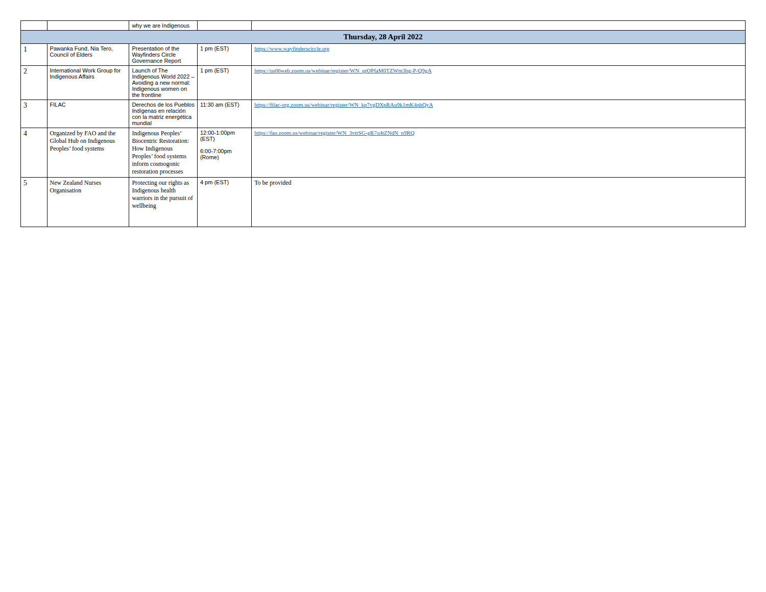| | | why we are Indigenous | | |
| Thursday, 28 April 2022 |
| 1 | Pawanka Fund, Nia Tero, Council of Elders | Presentation of the Wayfinders Circle Governance Report | 1 pm (EST) | https://www.wayfinderscircle.org |
| 2 | International Work Group for Indigenous Affairs | Launch of The Indigenous World 2022 – Avoiding a new normal: Indigenous women on the frontline | 1 pm (EST) | https://us06web.zoom.us/webinar/register/WN_qrOPfaM0TZWm3bg-P-Q9gA |
| 3 | FILAC | Derechos de los Pueblos Indígenas en relación con la matriz energética mundial | 11:30 am (EST) | https://filac-org.zoom.us/webinar/register/WN_kp7vgDXpRAu9k1mK4qhQyA |
| 4 | Organized by FAO and the Global Hub on Indigenous Peoples’ food systems | Indigenous Peoples’ Biocentric Restoration: How Indigenous Peoples’ food systems inform cosmogonic restoration processes | 12:00-1:00pm (EST) 6:00-7:00pm (Rome) | https://fao.zoom.us/webinar/register/WN_3vtrSG-gR7u4tZNdN_n9RQ |
| 5 | New Zealand Nurses Organisation | Protecting our rights as Indigenous health warriors in the pursuit of wellbeing | 4 pm (EST) | To be provided |